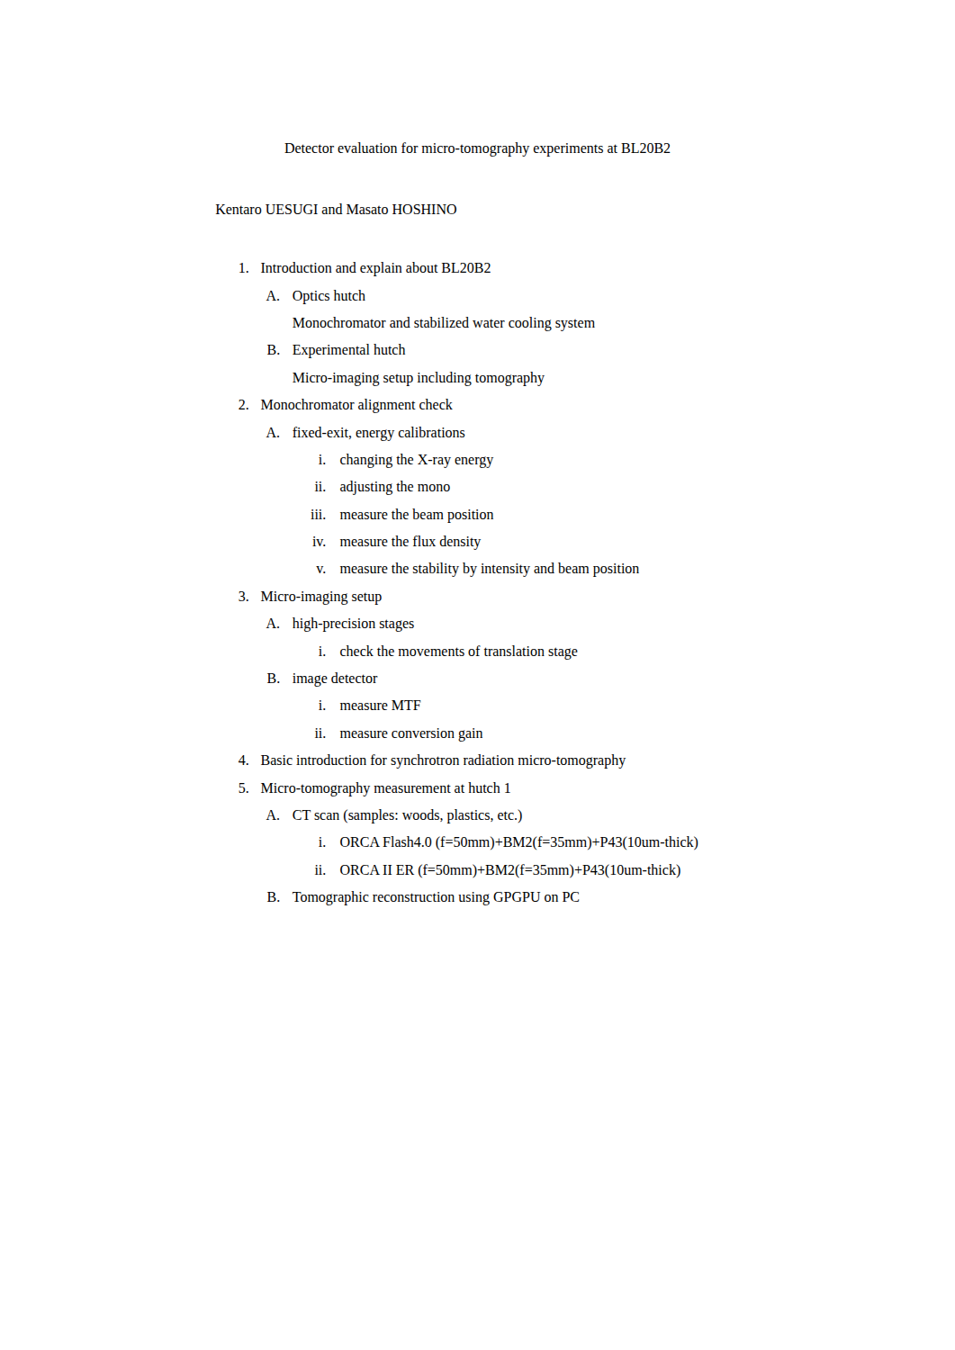Detector evaluation for micro-tomography experiments at BL20B2
Kentaro UESUGI and Masato HOSHINO
Introduction and explain about BL20B2
Optics hutch
Monochromator and stabilized water cooling system
Experimental hutch
Micro-imaging setup including tomography
Monochromator alignment check
fixed-exit, energy calibrations
changing the X-ray energy
adjusting the mono
measure the beam position
measure the flux density
measure the stability by intensity and beam position
Micro-imaging setup
high-precision stages
check the movements of translation stage
image detector
measure MTF
measure conversion gain
Basic introduction for synchrotron radiation micro-tomography
Micro-tomography measurement at hutch 1
CT scan (samples: woods, plastics, etc.)
ORCA Flash4.0 (f=50mm)+BM2(f=35mm)+P43(10um-thick)
ORCA II ER (f=50mm)+BM2(f=35mm)+P43(10um-thick)
Tomographic reconstruction using GPGPU on PC